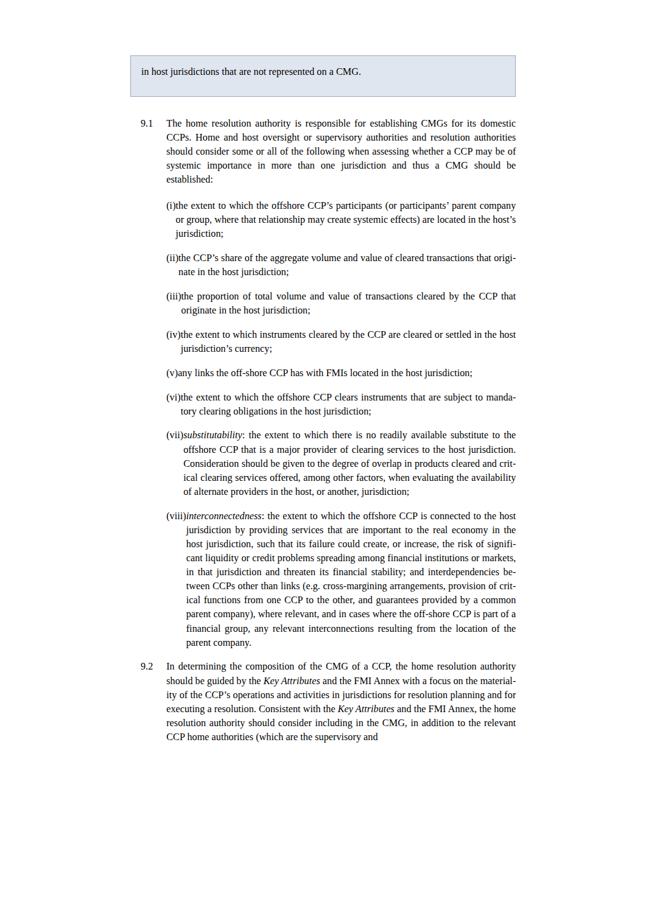in host jurisdictions that are not represented on a CMG.
9.1
The home resolution authority is responsible for establishing CMGs for its domestic CCPs. Home and host oversight or supervisory authorities and resolution authorities should consider some or all of the following when assessing whether a CCP may be of systemic importance in more than one jurisdiction and thus a CMG should be established:
(i)
the extent to which the offshore CCP’s participants (or participants’ parent company or group, where that relationship may create systemic effects) are located in the host’s jurisdiction;
(ii)
the CCP’s share of the aggregate volume and value of cleared transactions that originate in the host jurisdiction;
(iii)
the proportion of total volume and value of transactions cleared by the CCP that originate in the host jurisdiction;
(iv)
the extent to which instruments cleared by the CCP are cleared or settled in the host jurisdiction’s currency;
(v)
any links the off-shore CCP has with FMIs located in the host jurisdiction;
(vi)
the extent to which the offshore CCP clears instruments that are subject to mandatory clearing obligations in the host jurisdiction;
(vii)
substitutability: the extent to which there is no readily available substitute to the offshore CCP that is a major provider of clearing services to the host jurisdiction. Consideration should be given to the degree of overlap in products cleared and critical clearing services offered, among other factors, when evaluating the availability of alternate providers in the host, or another, jurisdiction;
(viii)
interconnectedness: the extent to which the offshore CCP is connected to the host jurisdiction by providing services that are important to the real economy in the host jurisdiction, such that its failure could create, or increase, the risk of significant liquidity or credit problems spreading among financial institutions or markets, in that jurisdiction and threaten its financial stability; and interdependencies between CCPs other than links (e.g. cross-margining arrangements, provision of critical functions from one CCP to the other, and guarantees provided by a common parent company), where relevant, and in cases where the off-shore CCP is part of a financial group, any relevant interconnections resulting from the location of the parent company.
9.2
In determining the composition of the CMG of a CCP, the home resolution authority should be guided by the Key Attributes and the FMI Annex with a focus on the materiality of the CCP’s operations and activities in jurisdictions for resolution planning and for executing a resolution. Consistent with the Key Attributes and the FMI Annex, the home resolution authority should consider including in the CMG, in addition to the relevant CCP home authorities (which are the supervisory and